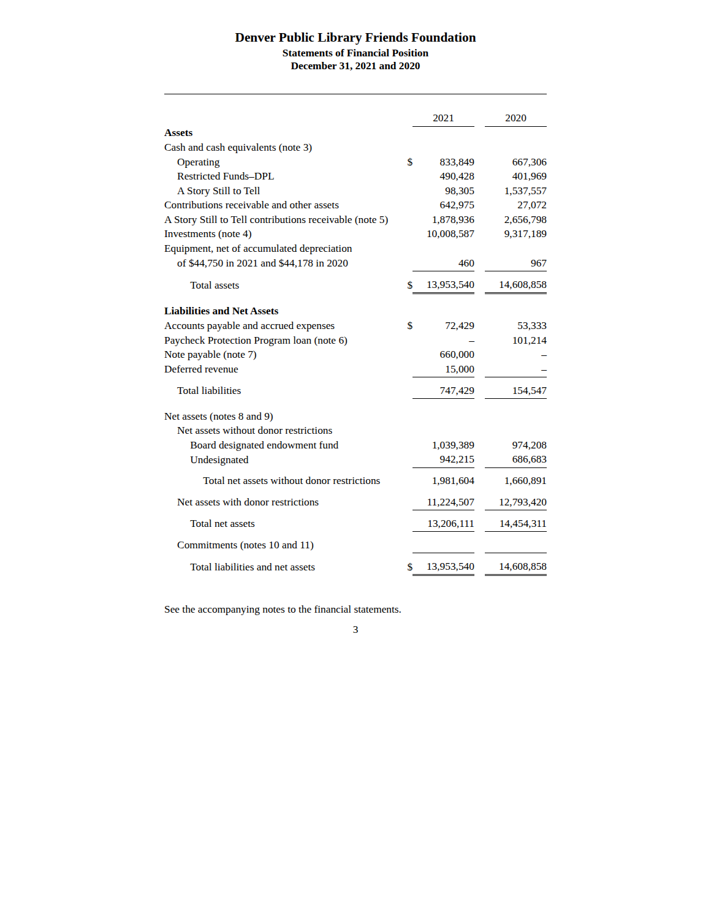Denver Public Library Friends Foundation
Statements of Financial Position
December 31, 2021 and 2020
| | | 2021 | | 2020 |
| Assets | | | | |
| Cash and cash equivalents (note 3) | | | | |
| Operating | $ | 833,849 | | 667,306 |
| Restricted Funds–DPL | | 490,428 | | 401,969 |
| A Story Still to Tell | | 98,305 | | 1,537,557 |
| Contributions receivable and other assets | | 642,975 | | 27,072 |
| A Story Still to Tell contributions receivable (note 5) | | 1,878,936 | | 2,656,798 |
| Investments (note 4) | | 10,008,587 | | 9,317,189 |
| Equipment, net of accumulated depreciation | | | | |
| of $44,750 in 2021 and $44,178 in 2020 | | 460 | | 967 |
| Total assets | $ | 13,953,540 | | 14,608,858 |
| Liabilities and Net Assets | | | | |
| Accounts payable and accrued expenses | $ | 72,429 | | 53,333 |
| Paycheck Protection Program loan (note 6) | | – | | 101,214 |
| Note payable (note 7) | | 660,000 | | – |
| Deferred revenue | | 15,000 | | – |
| Total liabilities | | 747,429 | | 154,547 |
| Net assets (notes 8 and 9) | | | | |
| Net assets without donor restrictions | | | | |
| Board designated endowment fund | | 1,039,389 | | 974,208 |
| Undesignated | | 942,215 | | 686,683 |
| Total net assets without donor restrictions | | 1,981,604 | | 1,660,891 |
| Net assets with donor restrictions | | 11,224,507 | | 12,793,420 |
| Total net assets | | 13,206,111 | | 14,454,311 |
| Commitments (notes 10 and 11) | | | | |
| Total liabilities and net assets | $ | 13,953,540 | | 14,608,858 |
See the accompanying notes to the financial statements.
3